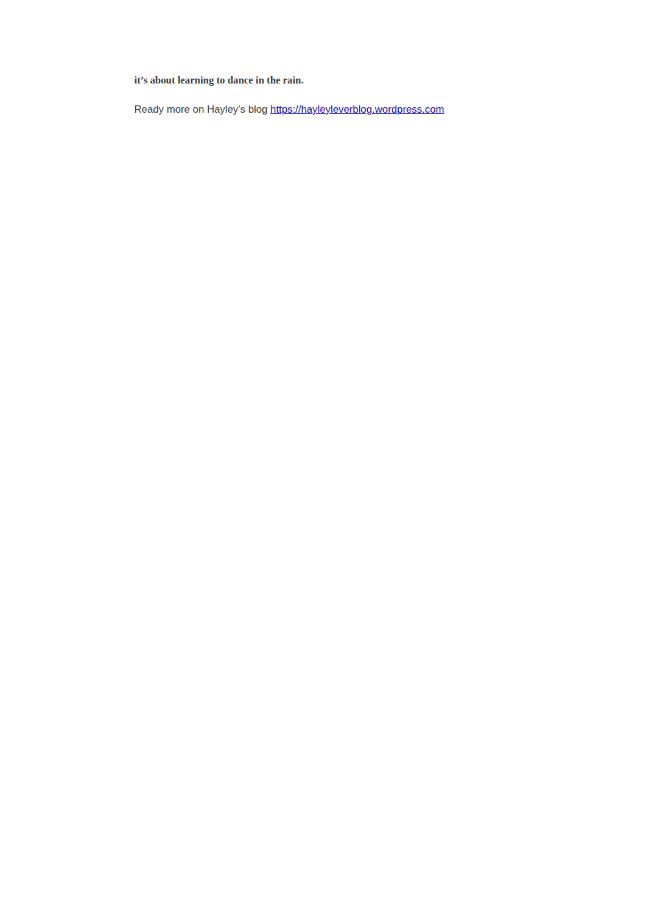it’s about learning to dance in the rain.
Ready more on Hayley’s blog https://hayleyleverblog.wordpress.com